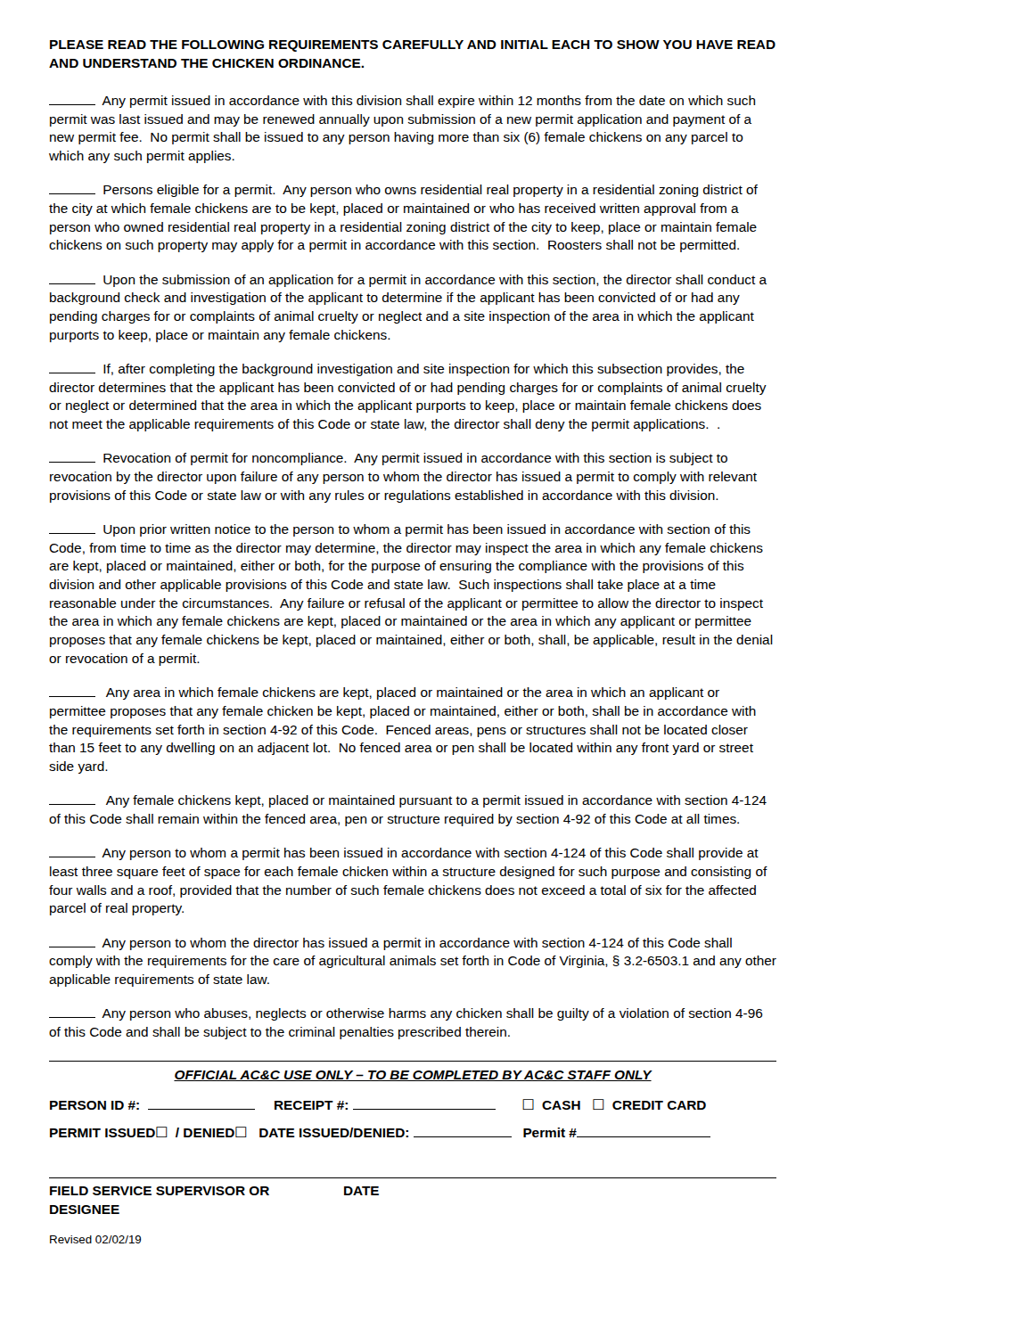Please read the following requirements carefully and initial each to show you have read and understand the chicken ordinance.
Any permit issued in accordance with this division shall expire within 12 months from the date on which such permit was last issued and may be renewed annually upon submission of a new permit application and payment of a new permit fee. No permit shall be issued to any person having more than six (6) female chickens on any parcel to which any such permit applies.
Persons eligible for a permit. Any person who owns residential real property in a residential zoning district of the city at which female chickens are to be kept, placed or maintained or who has received written approval from a person who owned residential real property in a residential zoning district of the city to keep, place or maintain female chickens on such property may apply for a permit in accordance with this section. Roosters shall not be permitted.
Upon the submission of an application for a permit in accordance with this section, the director shall conduct a background check and investigation of the applicant to determine if the applicant has been convicted of or had any pending charges for or complaints of animal cruelty or neglect and a site inspection of the area in which the applicant purports to keep, place or maintain any female chickens.
If, after completing the background investigation and site inspection for which this subsection provides, the director determines that the applicant has been convicted of or had pending charges for or complaints of animal cruelty or neglect or determined that the area in which the applicant purports to keep, place or maintain female chickens does not meet the applicable requirements of this Code or state law, the director shall deny the permit applications. .
Revocation of permit for noncompliance. Any permit issued in accordance with this section is subject to revocation by the director upon failure of any person to whom the director has issued a permit to comply with relevant provisions of this Code or state law or with any rules or regulations established in accordance with this division.
Upon prior written notice to the person to whom a permit has been issued in accordance with section of this Code, from time to time as the director may determine, the director may inspect the area in which any female chickens are kept, placed or maintained, either or both, for the purpose of ensuring the compliance with the provisions of this division and other applicable provisions of this Code and state law. Such inspections shall take place at a time reasonable under the circumstances. Any failure or refusal of the applicant or permittee to allow the director to inspect the area in which any female chickens are kept, placed or maintained or the area in which any applicant or permittee proposes that any female chickens be kept, placed or maintained, either or both, shall, be applicable, result in the denial or revocation of a permit.
Any area in which female chickens are kept, placed or maintained or the area in which an applicant or permittee proposes that any female chicken be kept, placed or maintained, either or both, shall be in accordance with the requirements set forth in section 4-92 of this Code. Fenced areas, pens or structures shall not be located closer than 15 feet to any dwelling on an adjacent lot. No fenced area or pen shall be located within any front yard or street side yard.
Any female chickens kept, placed or maintained pursuant to a permit issued in accordance with section 4-124 of this Code shall remain within the fenced area, pen or structure required by section 4-92 of this Code at all times.
Any person to whom a permit has been issued in accordance with section 4-124 of this Code shall provide at least three square feet of space for each female chicken within a structure designed for such purpose and consisting of four walls and a roof, provided that the number of such female chickens does not exceed a total of six for the affected parcel of real property.
Any person to whom the director has issued a permit in accordance with section 4-124 of this Code shall comply with the requirements for the care of agricultural animals set forth in Code of Virginia, § 3.2-6503.1 and any other applicable requirements of state law.
Any person who abuses, neglects or otherwise harms any chicken shall be guilty of a violation of section 4-96 of this Code and shall be subject to the criminal penalties prescribed therein.
OFFICIAL AC&C USE ONLY – TO BE COMPLETED BY AC&C STAFF ONLY
PERSON ID #: RECEIPT #: ☐ CASH ☐ CREDIT CARD
PERMIT ISSUED☐ / DENIED☐ DATE ISSUED/DENIED: Permit #
FIELD SERVICE SUPERVISOR OR DESIGNEE DATE
Revised 02/02/19